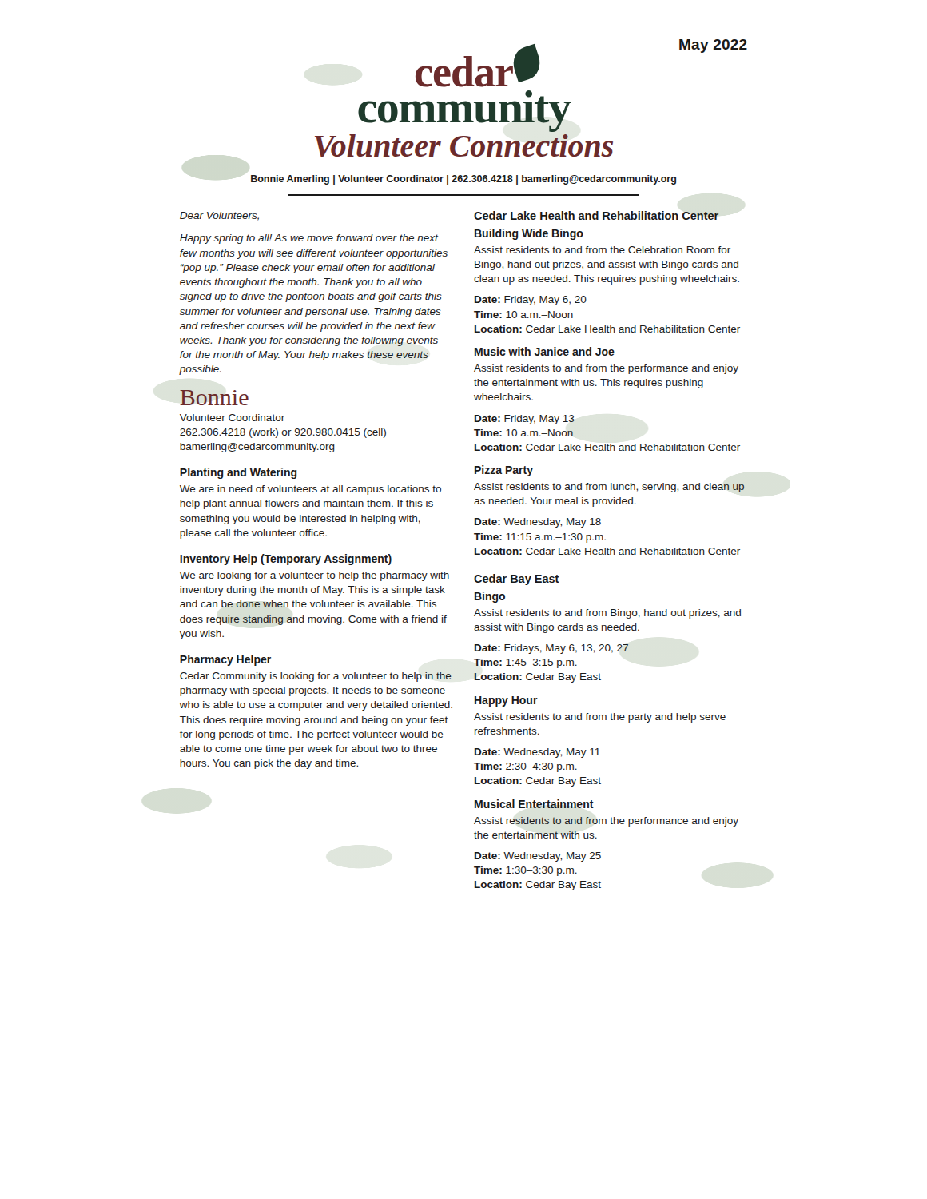May 2022
cedar
community
Volunteer Connections
Bonnie Amerling | Volunteer Coordinator | 262.306.4218 | bamerling@cedarcommunity.org
Dear Volunteers,
Happy spring to all! As we move forward over the next few months you will see different volunteer opportunities “pop up.” Please check your email often for additional events throughout the month. Thank you to all who signed up to drive the pontoon boats and golf carts this summer for volunteer and personal use. Training dates and refresher courses will be provided in the next few weeks. Thank you for considering the following events for the month of May. Your help makes these events possible.
Bonnie
Volunteer Coordinator
262.306.4218 (work) or 920.980.0415 (cell)
bamerling@cedarcommunity.org
Planting and Watering
We are in need of volunteers at all campus locations to help plant annual flowers and maintain them. If this is something you would be interested in helping with, please call the volunteer office.
Inventory Help (Temporary Assignment)
We are looking for a volunteer to help the pharmacy with inventory during the month of May. This is a simple task and can be done when the volunteer is available. This does require standing and moving. Come with a friend if you wish.
Pharmacy Helper
Cedar Community is looking for a volunteer to help in the pharmacy with special projects. It needs to be someone who is able to use a computer and very detailed oriented. This does require moving around and being on your feet for long periods of time. The perfect volunteer would be able to come one time per week for about two to three hours. You can pick the day and time.
Cedar Lake Health and Rehabilitation Center
Building Wide Bingo
Assist residents to and from the Celebration Room for Bingo, hand out prizes, and assist with Bingo cards and clean up as needed. This requires pushing wheelchairs.
Date: Friday, May 6, 20
Time: 10 a.m.–Noon
Location: Cedar Lake Health and Rehabilitation Center
Music with Janice and Joe
Assist residents to and from the performance and enjoy the entertainment with us. This requires pushing wheelchairs.
Date: Friday, May 13
Time: 10 a.m.–Noon
Location: Cedar Lake Health and Rehabilitation Center
Pizza Party
Assist residents to and from lunch, serving, and clean up as needed. Your meal is provided.
Date: Wednesday, May 18
Time: 11:15 a.m.–1:30 p.m.
Location: Cedar Lake Health and Rehabilitation Center
Cedar Bay East
Bingo
Assist residents to and from Bingo, hand out prizes, and assist with Bingo cards as needed.
Date: Fridays, May 6, 13, 20, 27
Time: 1:45–3:15 p.m.
Location: Cedar Bay East
Happy Hour
Assist residents to and from the party and help serve refreshments.
Date: Wednesday, May 11
Time: 2:30–4:30 p.m.
Location: Cedar Bay East
Musical Entertainment
Assist residents to and from the performance and enjoy the entertainment with us.
Date: Wednesday, May 25
Time: 1:30–3:30 p.m.
Location: Cedar Bay East